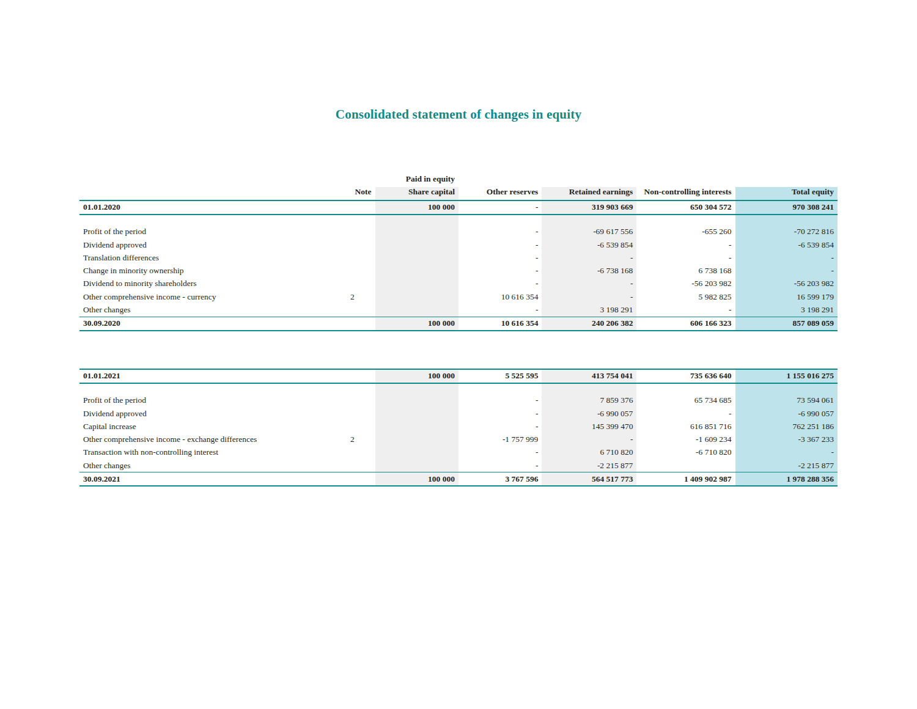Consolidated statement of changes in equity
| | | Paid in equity | | | | |
| --- | --- | --- | --- | --- | --- | --- |
| | Note | Share capital | Other reserves | Retained earnings | Non-controlling interests | Total equity |
| 01.01.2020 | | 100 000 | - | 319 903 669 | 650 304 572 | 970 308 241 |
| Profit of the period | | | - | -69 617 556 | -655 260 | -70 272 816 |
| Dividend approved | | | - | -6 539 854 | - | -6 539 854 |
| Translation differences | | | - | - | - | - |
| Change in minority ownership | | | - | -6 738 168 | 6 738 168 | - |
| Dividend to minority shareholders | | | - | - | -56 203 982 | -56 203 982 |
| Other comprehensive income - currency | 2 | | 10 616 354 | - | 5 982 825 | 16 599 179 |
| Other changes | | | - | 3 198 291 | - | 3 198 291 |
| 30.09.2020 | | 100 000 | 10 616 354 | 240 206 382 | 606 166 323 | 857 089 059 |
| 01.01.2021 | | 100 000 | 5 525 595 | 413 754 041 | 735 636 640 | 1 155 016 275 |
| Profit of the period | | | - | 7 859 376 | 65 734 685 | 73 594 061 |
| Dividend approved | | | - | -6 990 057 | - | -6 990 057 |
| Capital increase | | | - | 145 399 470 | 616 851 716 | 762 251 186 |
| Other comprehensive income - exchange differences | 2 | | -1 757 999 | - | -1 609 234 | -3 367 233 |
| Transaction with non-controlling interest | | | - | 6 710 820 | -6 710 820 | - |
| Other changes | | | - | -2 215 877 | | -2 215 877 |
| 30.09.2021 | | 100 000 | 3 767 596 | 564 517 773 | 1 409 902 987 | 1 978 288 356 |